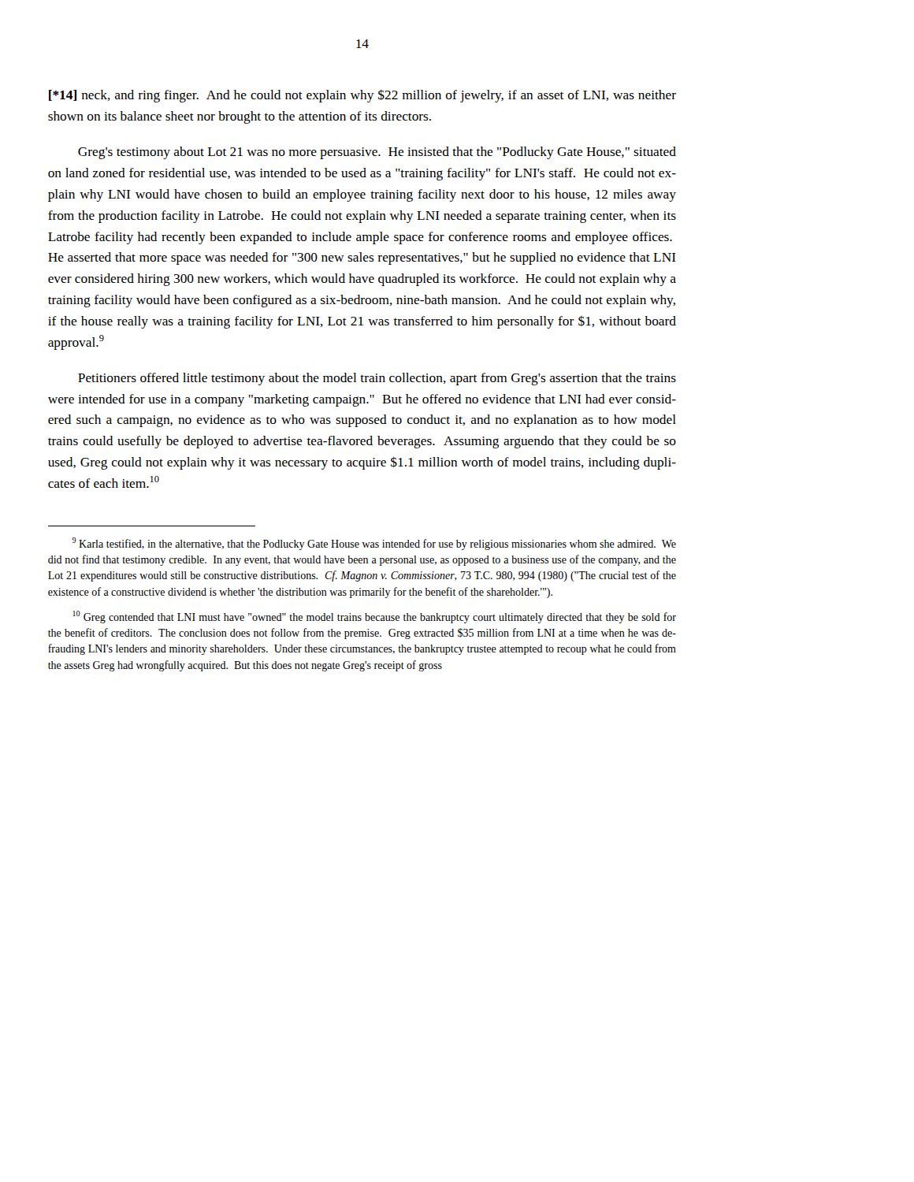14
[*14] neck, and ring finger. And he could not explain why $22 million of jewelry, if an asset of LNI, was neither shown on its balance sheet nor brought to the attention of its directors.
Greg's testimony about Lot 21 was no more persuasive. He insisted that the "Podlucky Gate House," situated on land zoned for residential use, was intended to be used as a "training facility" for LNI's staff. He could not explain why LNI would have chosen to build an employee training facility next door to his house, 12 miles away from the production facility in Latrobe. He could not explain why LNI needed a separate training center, when its Latrobe facility had recently been expanded to include ample space for conference rooms and employee offices. He asserted that more space was needed for "300 new sales representatives," but he supplied no evidence that LNI ever considered hiring 300 new workers, which would have quadrupled its workforce. He could not explain why a training facility would have been configured as a six-bedroom, nine-bath mansion. And he could not explain why, if the house really was a training facility for LNI, Lot 21 was transferred to him personally for $1, without board approval.9
Petitioners offered little testimony about the model train collection, apart from Greg's assertion that the trains were intended for use in a company "marketing campaign." But he offered no evidence that LNI had ever considered such a campaign, no evidence as to who was supposed to conduct it, and no explanation as to how model trains could usefully be deployed to advertise tea-flavored beverages. Assuming arguendo that they could be so used, Greg could not explain why it was necessary to acquire $1.1 million worth of model trains, including duplicates of each item.10
9 Karla testified, in the alternative, that the Podlucky Gate House was intended for use by religious missionaries whom she admired. We did not find that testimony credible. In any event, that would have been a personal use, as opposed to a business use of the company, and the Lot 21 expenditures would still be constructive distributions. Cf. Magnon v. Commissioner, 73 T.C. 980, 994 (1980) ("The crucial test of the existence of a constructive dividend is whether 'the distribution was primarily for the benefit of the shareholder.'").
10 Greg contended that LNI must have "owned" the model trains because the bankruptcy court ultimately directed that they be sold for the benefit of creditors. The conclusion does not follow from the premise. Greg extracted $35 million from LNI at a time when he was defrauding LNI's lenders and minority shareholders. Under these circumstances, the bankruptcy trustee attempted to recoup what he could from the assets Greg had wrongfully acquired. But this does not negate Greg's receipt of gross